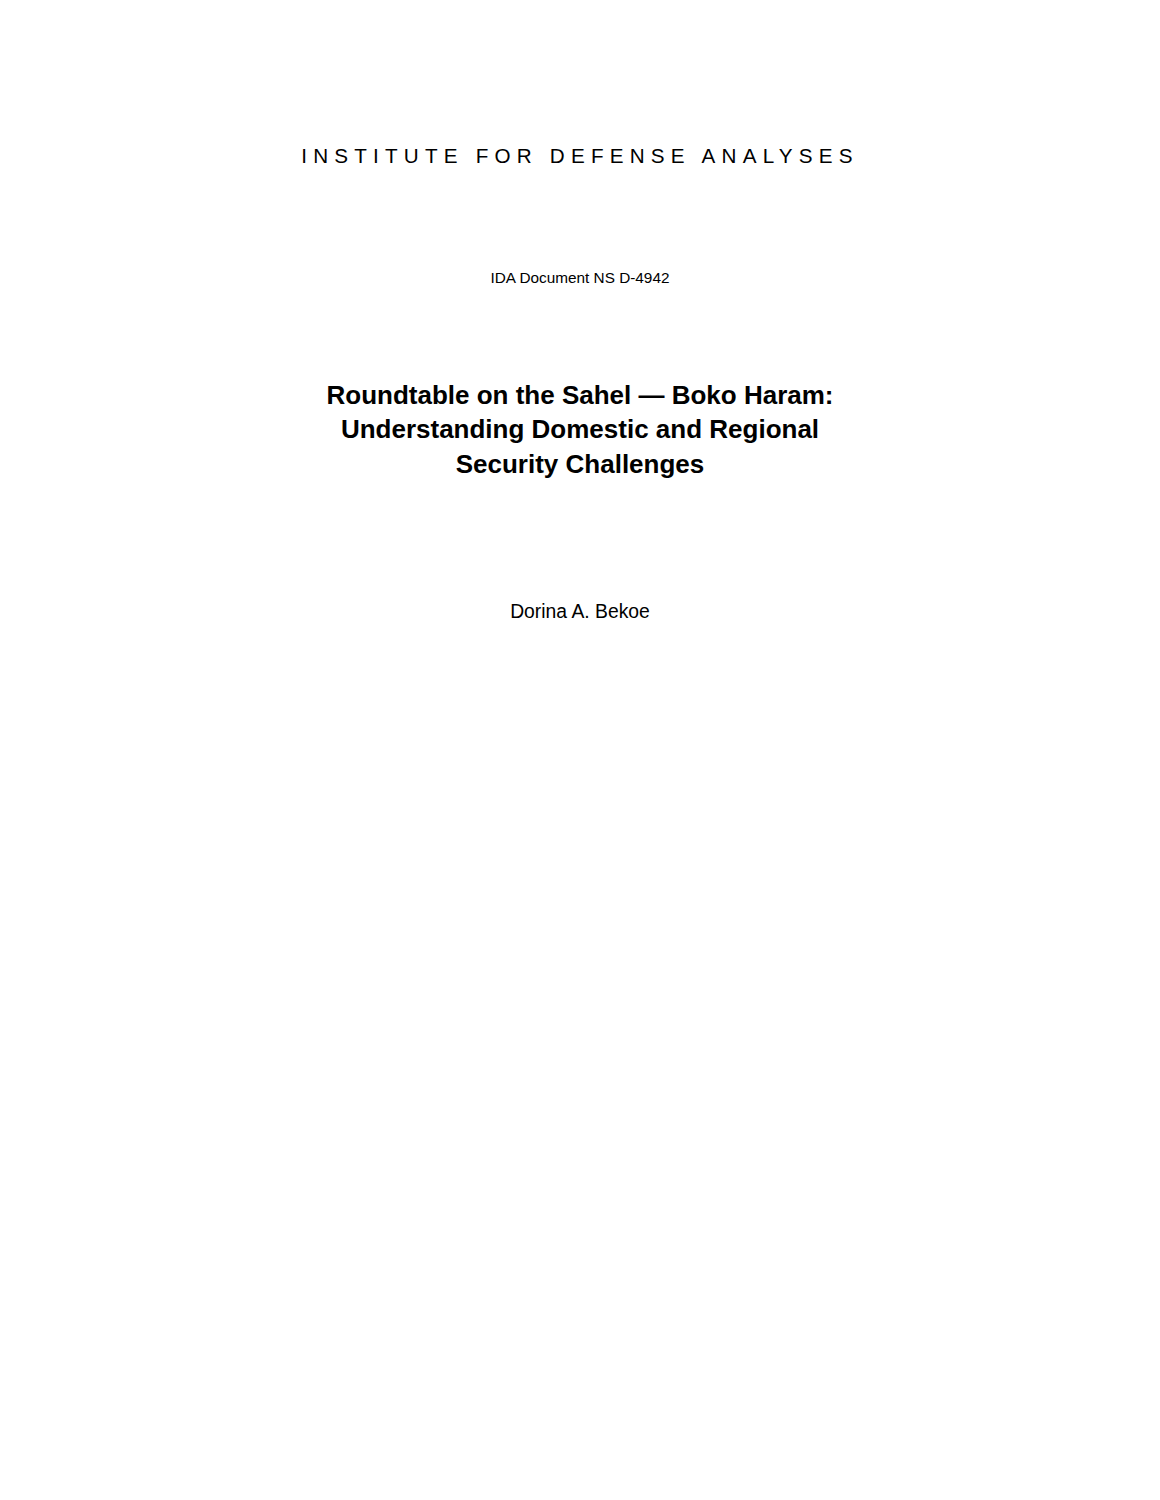INSTITUTE FOR DEFENSE ANALYSES
IDA Document NS D-4942
Roundtable on the Sahel — Boko Haram:
Understanding Domestic and Regional
Security Challenges
Dorina A. Bekoe